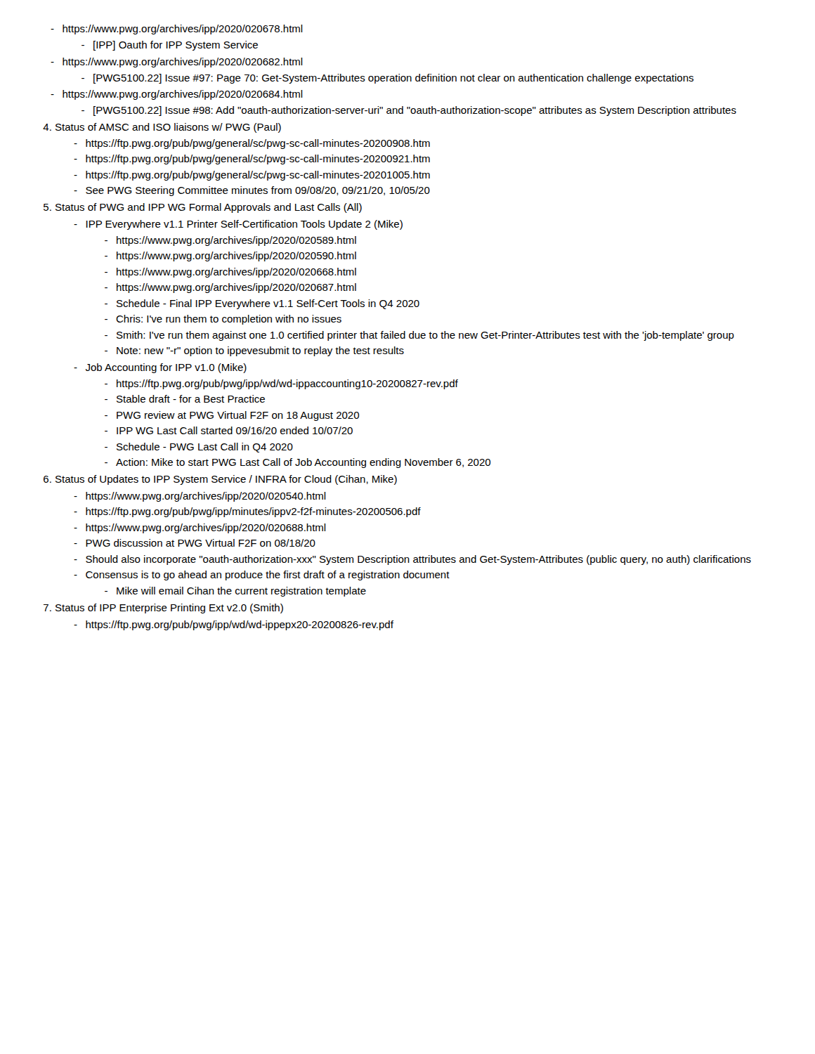https://www.pwg.org/archives/ipp/2020/020678.html
[IPP] Oauth for IPP System Service
https://www.pwg.org/archives/ipp/2020/020682.html
[PWG5100.22] Issue #97: Page 70: Get-System-Attributes operation definition not clear on authentication challenge expectations
https://www.pwg.org/archives/ipp/2020/020684.html
[PWG5100.22] Issue #98: Add "oauth-authorization-server-uri" and "oauth-authorization-scope" attributes as System Description attributes
Status of AMSC and ISO liaisons w/ PWG (Paul)
https://ftp.pwg.org/pub/pwg/general/sc/pwg-sc-call-minutes-20200908.htm
https://ftp.pwg.org/pub/pwg/general/sc/pwg-sc-call-minutes-20200921.htm
https://ftp.pwg.org/pub/pwg/general/sc/pwg-sc-call-minutes-20201005.htm
See PWG Steering Committee minutes from 09/08/20, 09/21/20, 10/05/20
Status of PWG and IPP WG Formal Approvals and Last Calls (All)
IPP Everywhere v1.1 Printer Self-Certification Tools Update 2 (Mike)
https://www.pwg.org/archives/ipp/2020/020589.html
https://www.pwg.org/archives/ipp/2020/020590.html
https://www.pwg.org/archives/ipp/2020/020668.html
https://www.pwg.org/archives/ipp/2020/020687.html
Schedule - Final IPP Everywhere v1.1 Self-Cert Tools in Q4 2020
Chris: I've run them to completion with no issues
Smith: I've run them against one 1.0 certified printer that failed due to the new Get-Printer-Attributes test with the 'job-template' group
Note: new "-r" option to ippevesubmit to replay the test results
Job Accounting for IPP v1.0 (Mike)
https://ftp.pwg.org/pub/pwg/ipp/wd/wd-ippaccounting10-20200827-rev.pdf
Stable draft - for a Best Practice
PWG review at PWG Virtual F2F on 18 August 2020
IPP WG Last Call started 09/16/20 ended 10/07/20
Schedule - PWG Last Call in Q4 2020
Action: Mike to start PWG Last Call of Job Accounting ending November 6, 2020
Status of Updates to IPP System Service / INFRA for Cloud (Cihan, Mike)
https://www.pwg.org/archives/ipp/2020/020540.html
https://ftp.pwg.org/pub/pwg/ipp/minutes/ippv2-f2f-minutes-20200506.pdf
https://www.pwg.org/archives/ipp/2020/020688.html
PWG discussion at PWG Virtual F2F on 08/18/20
Should also incorporate "oauth-authorization-xxx" System Description attributes and Get-System-Attributes (public query, no auth) clarifications
Consensus is to go ahead an produce the first draft of a registration document
Mike will email Cihan the current registration template
Status of IPP Enterprise Printing Ext v2.0 (Smith)
https://ftp.pwg.org/pub/pwg/ipp/wd/wd-ippepx20-20200826-rev.pdf